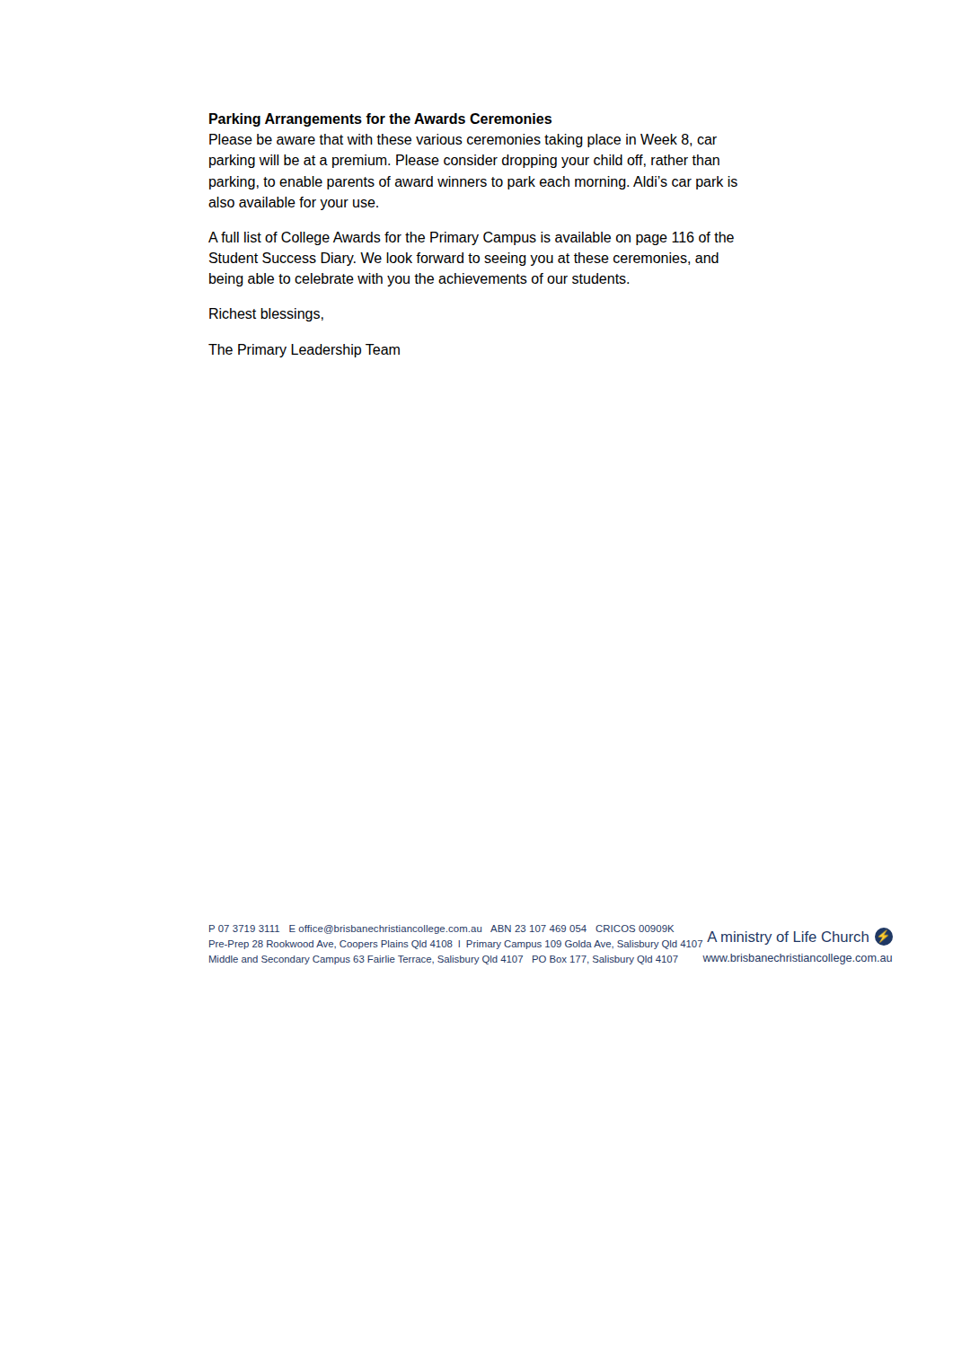Parking Arrangements for the Awards Ceremonies
Please be aware that with these various ceremonies taking place in Week 8, car parking will be at a premium. Please consider dropping your child off, rather than parking, to enable parents of award winners to park each morning. Aldi’s car park is also available for your use.
A full list of College Awards for the Primary Campus is available on page 116 of the Student Success Diary. We look forward to seeing you at these ceremonies, and being able to celebrate with you the achievements of our students.
Richest blessings,
The Primary Leadership Team
P 07 3719 3111 E office@brisbanechristiancollege.com.au ABN 23 107 469 054 CRICOS 00909K
Pre-Prep 28 Rookwood Ave, Coopers Plains Qld 4108 l Primary Campus 109 Golda Ave, Salisbury Qld 4107
Middle and Secondary Campus 63 Fairlie Terrace, Salisbury Qld 4107 PO Box 177, Salisbury Qld 4107
A ministry of Life Church ⚡
www.brisbanechristiancollege.com.au